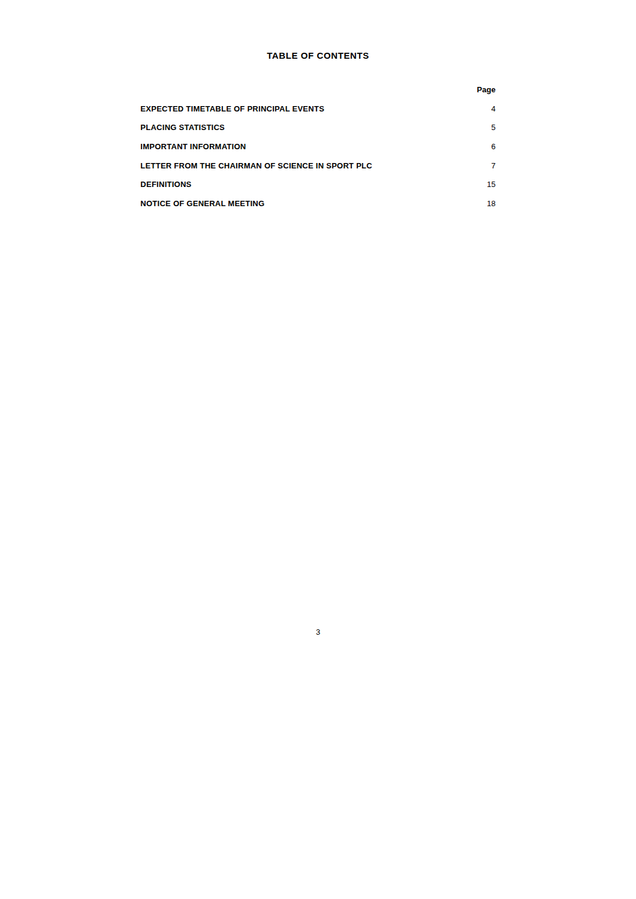TABLE OF CONTENTS
| | Page |
| Expected Timetable of Principal Events | 4 |
| Placing Statistics | 5 |
| Important Information | 6 |
| Letter from the Chairman of Science in Sport plc | 7 |
| Definitions | 15 |
| Notice of General Meeting | 18 |
3